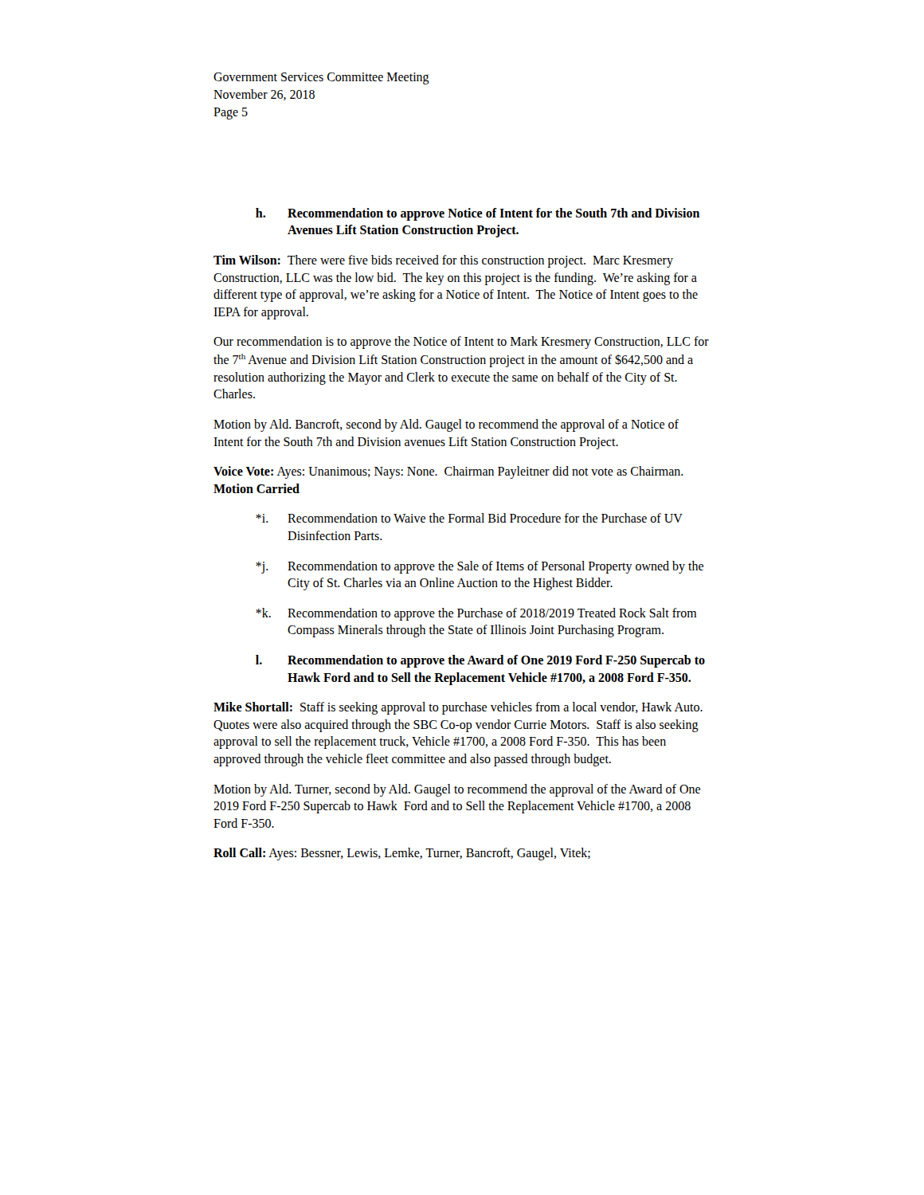Government Services Committee Meeting
November 26, 2018
Page 5
h.
Recommendation to approve Notice of Intent for the South 7th and Division Avenues Lift Station Construction Project.
Tim Wilson: There were five bids received for this construction project. Marc Kresmery Construction, LLC was the low bid. The key on this project is the funding. We’re asking for a different type of approval, we’re asking for a Notice of Intent. The Notice of Intent goes to the IEPA for approval.
Our recommendation is to approve the Notice of Intent to Mark Kresmery Construction, LLC for the 7th Avenue and Division Lift Station Construction project in the amount of $642,500 and a resolution authorizing the Mayor and Clerk to execute the same on behalf of the City of St. Charles.
Motion by Ald. Bancroft, second by Ald. Gaugel to recommend the approval of a Notice of Intent for the South 7th and Division avenues Lift Station Construction Project.
Voice Vote: Ayes: Unanimous; Nays: None. Chairman Payleitner did not vote as Chairman. Motion Carried
*i.
Recommendation to Waive the Formal Bid Procedure for the Purchase of UV Disinfection Parts.
*j.
Recommendation to approve the Sale of Items of Personal Property owned by the City of St. Charles via an Online Auction to the Highest Bidder.
*k.
Recommendation to approve the Purchase of 2018/2019 Treated Rock Salt from Compass Minerals through the State of Illinois Joint Purchasing Program.
l.
Recommendation to approve the Award of One 2019 Ford F-250 Supercab to Hawk Ford and to Sell the Replacement Vehicle #1700, a 2008 Ford F-350.
Mike Shortall: Staff is seeking approval to purchase vehicles from a local vendor, Hawk Auto. Quotes were also acquired through the SBC Co-op vendor Currie Motors. Staff is also seeking approval to sell the replacement truck, Vehicle #1700, a 2008 Ford F-350. This has been approved through the vehicle fleet committee and also passed through budget.
Motion by Ald. Turner, second by Ald. Gaugel to recommend the approval of the Award of One 2019 Ford F-250 Supercab to Hawk Ford and to Sell the Replacement Vehicle #1700, a 2008 Ford F-350.
Roll Call: Ayes: Bessner, Lewis, Lemke, Turner, Bancroft, Gaugel, Vitek;